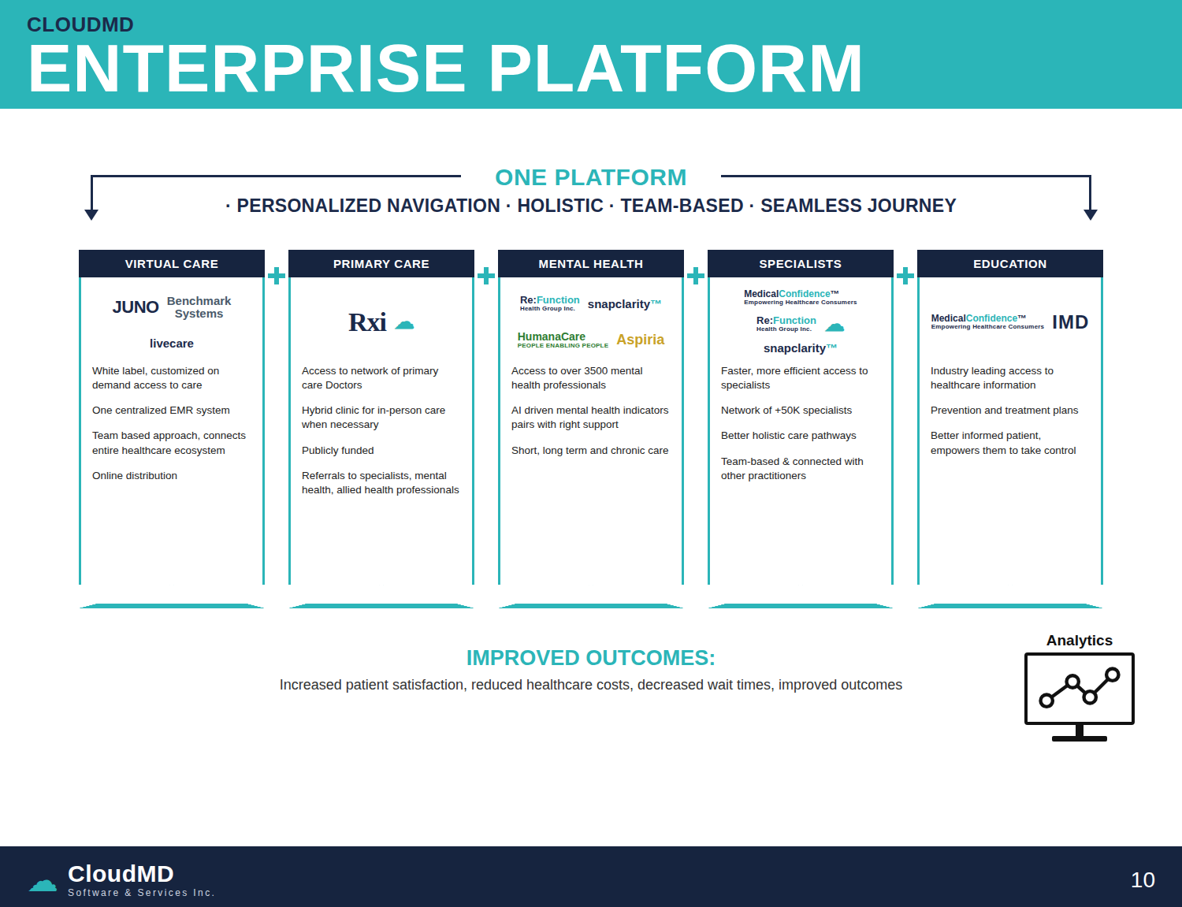CLOUDMD
ENTERPRISE PLATFORM
ONE PLATFORM
· PERSONALIZED NAVIGATION · HOLISTIC · TEAM-BASED · SEAMLESS JOURNEY
VIRTUAL CARE
JUNO Benchmark
Systems livecare
White label, customized on demand access to care
One centralized EMR system
Team based approach, connects entire healthcare ecosystem
Online distribution
PRIMARY CARE
Rxi ☁
Access to network of primary care Doctors
Hybrid clinic for in-person care when necessary
Publicly funded
Referrals to specialists, mental health, allied health professionals
MENTAL HEALTH
Re:Function Health Group Inc. snapclarity™ HumanaCarePEOPLE ENABLING PEOPLE Aspiria
Access to over 3500 mental health professionals
AI driven mental health indicators pairs with right support
Short, long term and chronic care
SPECIALISTS
MedicalConfidence™Empowering Healthcare Consumers Re:Function Health Group Inc. ☁ snapclarity™
Faster, more efficient access to specialists
Network of +50K specialists
Better holistic care pathways
Team-based & connected with other practitioners
EDUCATION
MedicalConfidence™Empowering Healthcare Consumers IMD
Industry leading access to healthcare information
Prevention and treatment plans
Better informed patient, empowers them to take control
IMPROVED OUTCOMES:
Increased patient satisfaction, reduced healthcare costs, decreased wait times, improved outcomes
Analytics
☁ CloudMD
Software & Services Inc.
10